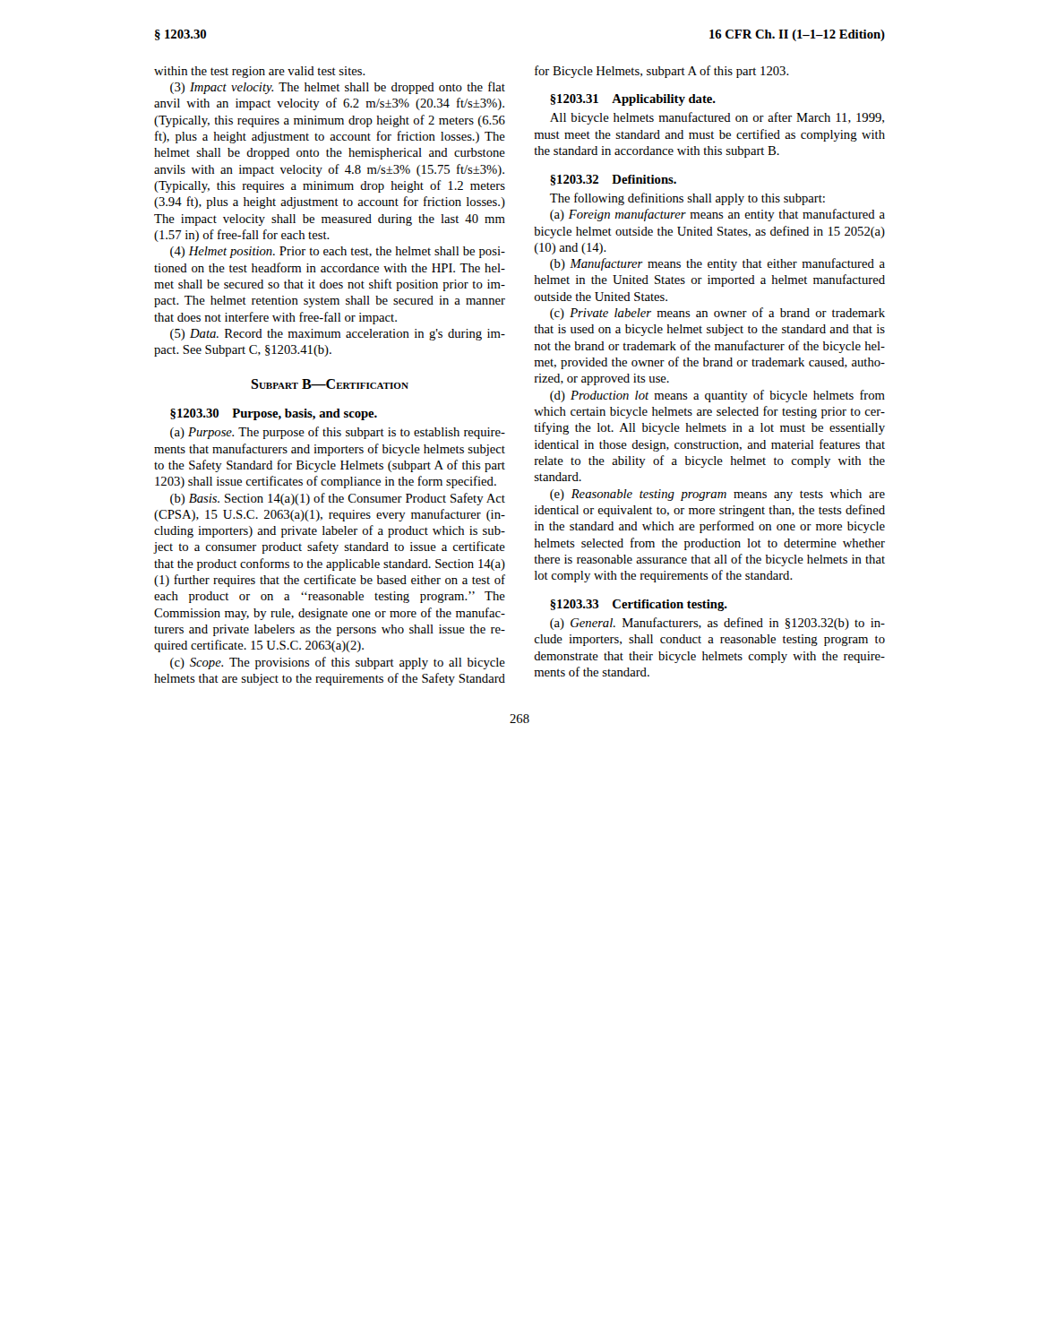§ 1203.30 16 CFR Ch. II (1–1–12 Edition)
within the test region are valid test sites.
(3) Impact velocity. The helmet shall be dropped onto the flat anvil with an impact velocity of 6.2 m/s±3% (20.34 ft/s±3%). (Typically, this requires a minimum drop height of 2 meters (6.56 ft), plus a height adjustment to account for friction losses.) The helmet shall be dropped onto the hemispherical and curbstone anvils with an impact velocity of 4.8 m/s±3% (15.75 ft/s±3%). (Typically, this requires a minimum drop height of 1.2 meters (3.94 ft), plus a height adjustment to account for friction losses.) The impact velocity shall be measured during the last 40 mm (1.57 in) of free-fall for each test.
(4) Helmet position. Prior to each test, the helmet shall be positioned on the test headform in accordance with the HPI. The helmet shall be secured so that it does not shift position prior to impact. The helmet retention system shall be secured in a manner that does not interfere with free-fall or impact.
(5) Data. Record the maximum acceleration in g's during impact. See Subpart C, §1203.41(b).
Subpart B—Certification
§1203.30 Purpose, basis, and scope.
(a) Purpose. The purpose of this subpart is to establish requirements that manufacturers and importers of bicycle helmets subject to the Safety Standard for Bicycle Helmets (subpart A of this part 1203) shall issue certificates of compliance in the form specified.
(b) Basis. Section 14(a)(1) of the Consumer Product Safety Act (CPSA), 15 U.S.C. 2063(a)(1), requires every manufacturer (including importers) and private labeler of a product which is subject to a consumer product safety standard to issue a certificate that the product conforms to the applicable standard. Section 14(a)(1) further requires that the certificate be based either on a test of each product or on a ‘‘reasonable testing program.’’ The Commission may, by rule, designate one or more of the manufacturers and private labelers as the persons who shall issue the required certificate. 15 U.S.C. 2063(a)(2).
(c) Scope. The provisions of this subpart apply to all bicycle helmets that are subject to the requirements of the Safety Standard for Bicycle Helmets, subpart A of this part 1203.
§1203.31 Applicability date.
All bicycle helmets manufactured on or after March 11, 1999, must meet the standard and must be certified as complying with the standard in accordance with this subpart B.
§1203.32 Definitions.
The following definitions shall apply to this subpart:
(a) Foreign manufacturer means an entity that manufactured a bicycle helmet outside the United States, as defined in 15 2052(a)(10) and (14).
(b) Manufacturer means the entity that either manufactured a helmet in the United States or imported a helmet manufactured outside the United States.
(c) Private labeler means an owner of a brand or trademark that is used on a bicycle helmet subject to the standard and that is not the brand or trademark of the manufacturer of the bicycle helmet, provided the owner of the brand or trademark caused, authorized, or approved its use.
(d) Production lot means a quantity of bicycle helmets from which certain bicycle helmets are selected for testing prior to certifying the lot. All bicycle helmets in a lot must be essentially identical in those design, construction, and material features that relate to the ability of a bicycle helmet to comply with the standard.
(e) Reasonable testing program means any tests which are identical or equivalent to, or more stringent than, the tests defined in the standard and which are performed on one or more bicycle helmets selected from the production lot to determine whether there is reasonable assurance that all of the bicycle helmets in that lot comply with the requirements of the standard.
§1203.33 Certification testing.
(a) General. Manufacturers, as defined in §1203.32(b) to include importers, shall conduct a reasonable testing program to demonstrate that their bicycle helmets comply with the requirements of the standard.
268